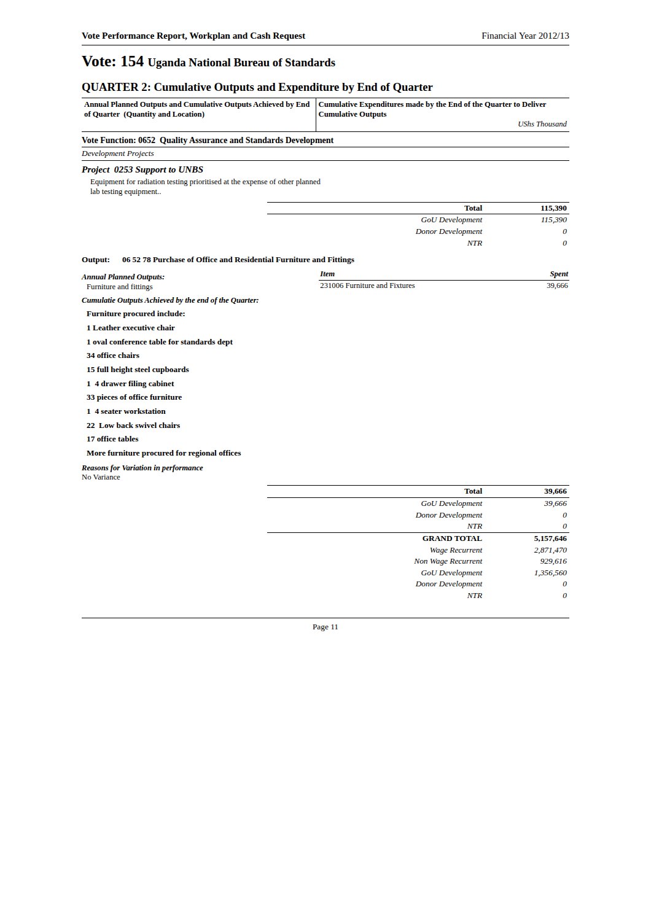Vote Performance Report, Workplan and Cash Request
Financial Year 2012/13
Vote: 154 Uganda National Bureau of Standards
QUARTER 2: Cumulative Outputs and Expenditure by End of Quarter
| Annual Planned Outputs and Cumulative Outputs Achieved by End of Quarter (Quantity and Location) | Cumulative Expenditures made by the End of the Quarter to Deliver Cumulative Outputs UShs Thousand |
Vote Function: 0652 Quality Assurance and Standards Development
Development Projects
Project 0253 Support to UNBS
Equipment for radiation testing prioritised at the expense of other planned
lab testing equipment..
| Total | 115,390 |
| GoU Development | 115,390 |
| Donor Development | 0 |
| NTR | 0 |
Output: 06 52 78 Purchase of Office and Residential Furniture and Fittings
Annual Planned Outputs:
Furniture and fittings
Cumulatie Outputs Achieved by the end of the Quarter:
Furniture procured include:
1 Leather executive chair
1 oval conference table for standards dept
34 office chairs
15 full height steel cupboards
1 4 drawer filing cabinet
33 pieces of office furniture
1 4 seater workstation
22 Low back swivel chairs
17 office tables
More furniture procured for regional offices
Reasons for Variation in performance
No Variance
| Item | Spent |
| --- | --- |
| 231006 Furniture and Fixtures | 39,666 |
| Total | 39,666 |
| GoU Development | 39,666 |
| Donor Development | 0 |
| NTR | 0 |
| GRAND TOTAL | 5,157,646 |
| Wage Recurrent | 2,871,470 |
| Non Wage Recurrent | 929,616 |
| GoU Development | 1,356,560 |
| Donor Development | 0 |
| NTR | 0 |
Page 11